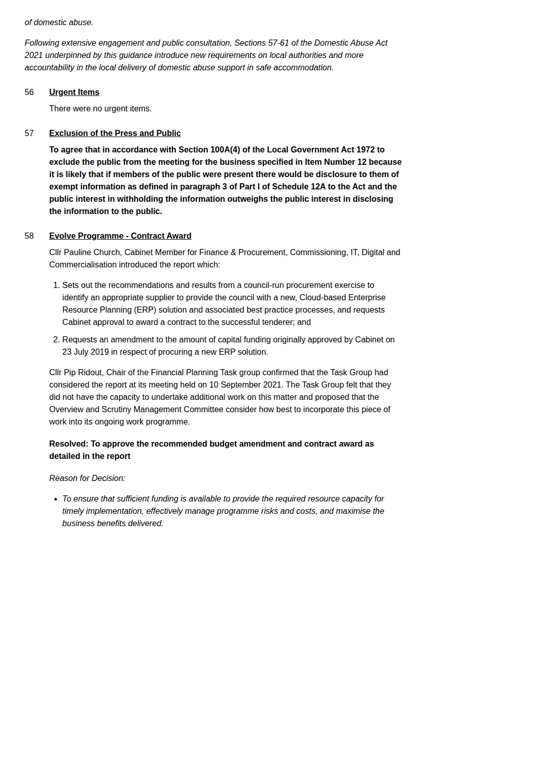of domestic abuse.
Following extensive engagement and public consultation, Sections 57-61 of the Domestic Abuse Act 2021 underpinned by this guidance introduce new requirements on local authorities and more accountability in the local delivery of domestic abuse support in safe accommodation.
56 Urgent Items
There were no urgent items.
57 Exclusion of the Press and Public
To agree that in accordance with Section 100A(4) of the Local Government Act 1972 to exclude the public from the meeting for the business specified in Item Number 12 because it is likely that if members of the public were present there would be disclosure to them of exempt information as defined in paragraph 3 of Part I of Schedule 12A to the Act and the public interest in withholding the information outweighs the public interest in disclosing the information to the public.
58 Evolve Programme - Contract Award
Cllr Pauline Church, Cabinet Member for Finance & Procurement, Commissioning, IT, Digital and Commercialisation introduced the report which:
Sets out the recommendations and results from a council-run procurement exercise to identify an appropriate supplier to provide the council with a new, Cloud-based Enterprise Resource Planning (ERP) solution and associated best practice processes, and requests Cabinet approval to award a contract to the successful tenderer; and
Requests an amendment to the amount of capital funding originally approved by Cabinet on 23 July 2019 in respect of procuring a new ERP solution.
Cllr Pip Ridout, Chair of the Financial Planning Task group confirmed that the Task Group had considered the report at its meeting held on 10 September 2021. The Task Group felt that they did not have the capacity to undertake additional work on this matter and proposed that the Overview and Scrutiny Management Committee consider how best to incorporate this piece of work into its ongoing work programme.
Resolved: To approve the recommended budget amendment and contract award as detailed in the report
Reason for Decision:
To ensure that sufficient funding is available to provide the required resource capacity for timely implementation, effectively manage programme risks and costs, and maximise the business benefits delivered.